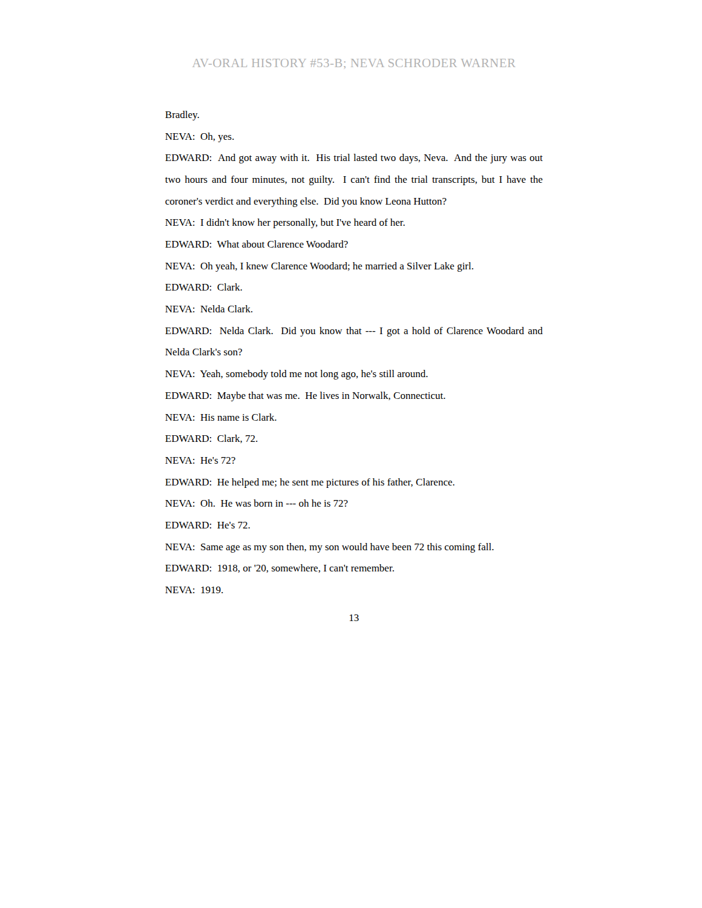AV-Oral History #53-B; Neva Schroder Warner
Bradley.
NEVA: Oh, yes.
EDWARD: And got away with it. His trial lasted two days, Neva. And the jury was out two hours and four minutes, not guilty. I can't find the trial transcripts, but I have the coroner's verdict and everything else. Did you know Leona Hutton?
NEVA: I didn't know her personally, but I've heard of her.
EDWARD: What about Clarence Woodard?
NEVA: Oh yeah, I knew Clarence Woodard; he married a Silver Lake girl.
EDWARD: Clark.
NEVA: Nelda Clark.
EDWARD: Nelda Clark. Did you know that --- I got a hold of Clarence Woodard and Nelda Clark's son?
NEVA: Yeah, somebody told me not long ago, he's still around.
EDWARD: Maybe that was me. He lives in Norwalk, Connecticut.
NEVA: His name is Clark.
EDWARD: Clark, 72.
NEVA: He's 72?
EDWARD: He helped me; he sent me pictures of his father, Clarence.
NEVA: Oh. He was born in --- oh he is 72?
EDWARD: He's 72.
NEVA: Same age as my son then, my son would have been 72 this coming fall.
EDWARD: 1918, or '20, somewhere, I can't remember.
NEVA: 1919.
13